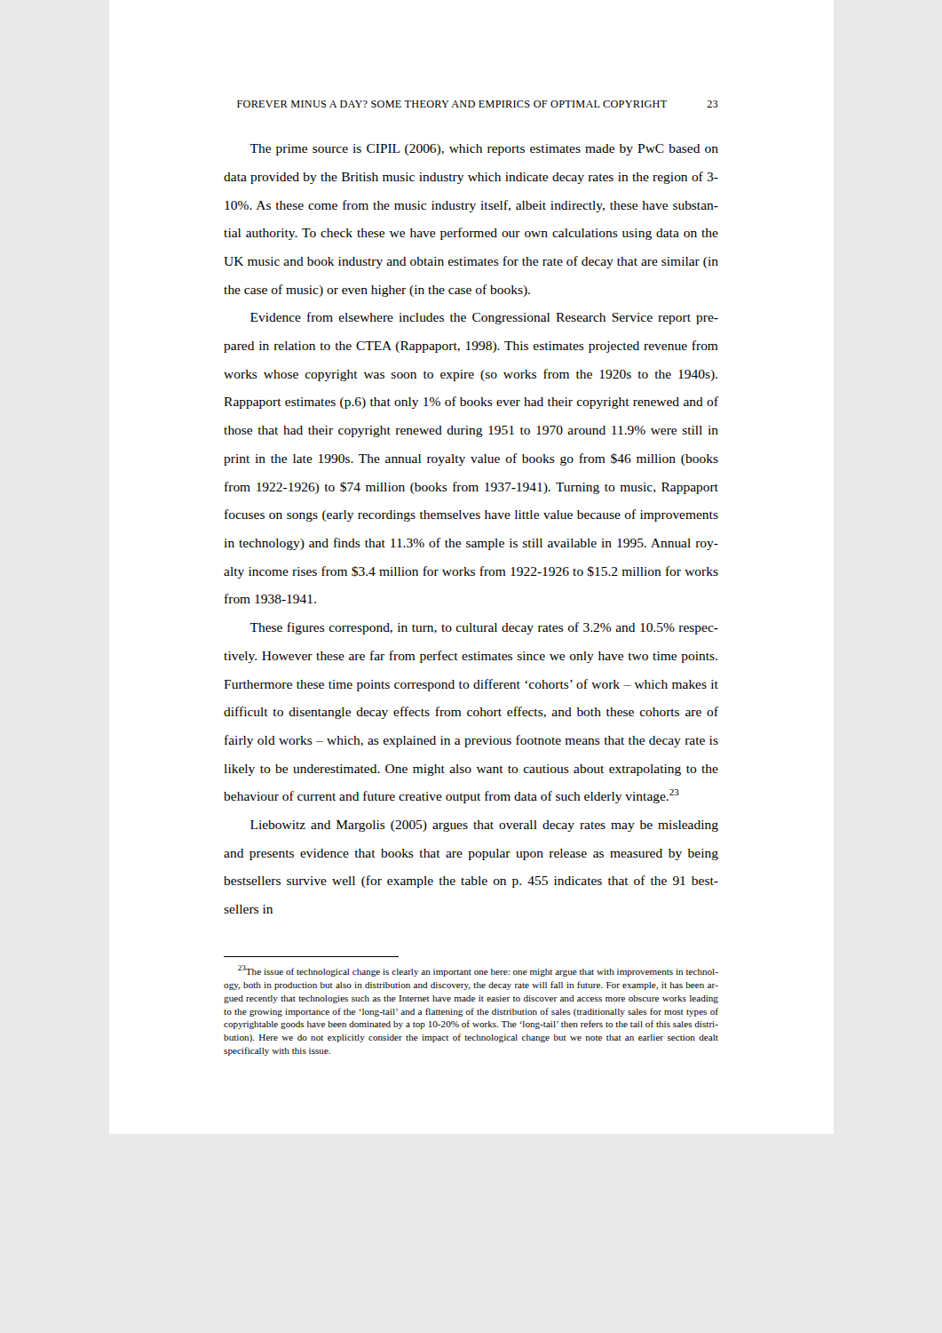Forever Minus a Day? Some Theory and Empirics of Optimal Copyright 23
The prime source is CIPIL (2006), which reports estimates made by PwC based on data provided by the British music industry which indicate decay rates in the region of 3-10%. As these come from the music industry itself, albeit indirectly, these have substantial authority. To check these we have performed our own calculations using data on the UK music and book industry and obtain estimates for the rate of decay that are similar (in the case of music) or even higher (in the case of books).
Evidence from elsewhere includes the Congressional Research Service report prepared in relation to the CTEA (Rappaport, 1998). This estimates projected revenue from works whose copyright was soon to expire (so works from the 1920s to the 1940s). Rappaport estimates (p.6) that only 1% of books ever had their copyright renewed and of those that had their copyright renewed during 1951 to 1970 around 11.9% were still in print in the late 1990s. The annual royalty value of books go from $46 million (books from 1922-1926) to $74 million (books from 1937-1941). Turning to music, Rappaport focuses on songs (early recordings themselves have little value because of improvements in technology) and finds that 11.3% of the sample is still available in 1995. Annual royalty income rises from $3.4 million for works from 1922-1926 to $15.2 million for works from 1938-1941.
These figures correspond, in turn, to cultural decay rates of 3.2% and 10.5% respectively. However these are far from perfect estimates since we only have two time points. Furthermore these time points correspond to different ‘cohorts’ of work – which makes it difficult to disentangle decay effects from cohort effects, and both these cohorts are of fairly old works – which, as explained in a previous footnote means that the decay rate is likely to be underestimated. One might also want to cautious about extrapolating to the behaviour of current and future creative output from data of such elderly vintage.23
Liebowitz and Margolis (2005) argues that overall decay rates may be misleading and presents evidence that books that are popular upon release as measured by being bestsellers survive well (for example the table on p. 455 indicates that of the 91 bestsellers in
23 The issue of technological change is clearly an important one here: one might argue that with improvements in technology, both in production but also in distribution and discovery, the decay rate will fall in future. For example, it has been argued recently that technologies such as the Internet have made it easier to discover and access more obscure works leading to the growing importance of the ‘long-tail’ and a flattening of the distribution of sales (traditionally sales for most types of copyrightable goods have been dominated by a top 10-20% of works. The ‘long-tail’ then refers to the tail of this sales distribution). Here we do not explicitly consider the impact of technological change but we note that an earlier section dealt specifically with this issue.